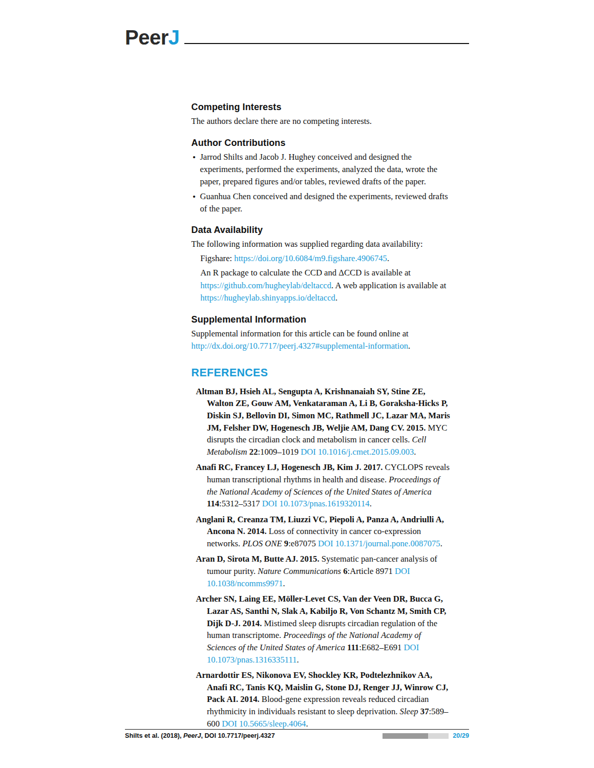PeerJ
Competing Interests
The authors declare there are no competing interests.
Author Contributions
Jarrod Shilts and Jacob J. Hughey conceived and designed the experiments, performed the experiments, analyzed the data, wrote the paper, prepared figures and/or tables, reviewed drafts of the paper.
Guanhua Chen conceived and designed the experiments, reviewed drafts of the paper.
Data Availability
The following information was supplied regarding data availability:
Figshare: https://doi.org/10.6084/m9.figshare.4906745.
An R package to calculate the CCD and ΔCCD is available at https://github.com/hugheylab/deltaccd. A web application is available at https://hugheylab.shinyapps.io/deltaccd.
Supplemental Information
Supplemental information for this article can be found online at http://dx.doi.org/10.7717/peerj.4327#supplemental-information.
REFERENCES
Altman BJ, Hsieh AL, Sengupta A, Krishnanaiah SY, Stine ZE, Walton ZE, Gouw AM, Venkataraman A, Li B, Goraksha-Hicks P, Diskin SJ, Bellovin DI, Simon MC, Rathmell JC, Lazar MA, Maris JM, Felsher DW, Hogenesch JB, Weljie AM, Dang CV. 2015. MYC disrupts the circadian clock and metabolism in cancer cells. Cell Metabolism 22:1009–1019 DOI 10.1016/j.cmet.2015.09.003.
Anafi RC, Francey LJ, Hogenesch JB, Kim J. 2017. CYCLOPS reveals human transcriptional rhythms in health and disease. Proceedings of the National Academy of Sciences of the United States of America 114:5312–5317 DOI 10.1073/pnas.1619320114.
Anglani R, Creanza TM, Liuzzi VC, Piepoli A, Panza A, Andriulli A, Ancona N. 2014. Loss of connectivity in cancer co-expression networks. PLOS ONE 9:e87075 DOI 10.1371/journal.pone.0087075.
Aran D, Sirota M, Butte AJ. 2015. Systematic pan-cancer analysis of tumour purity. Nature Communications 6:Article 8971 DOI 10.1038/ncomms9971.
Archer SN, Laing EE, Möller-Levet CS, Van der Veen DR, Bucca G, Lazar AS, Santhi N, Slak A, Kabiljo R, Von Schantz M, Smith CP, Dijk D-J. 2014. Mistimed sleep disrupts circadian regulation of the human transcriptome. Proceedings of the National Academy of Sciences of the United States of America 111:E682–E691 DOI 10.1073/pnas.1316335111.
Arnardottir ES, Nikonova EV, Shockley KR, Podtelezhnikov AA, Anafi RC, Tanis KQ, Maislin G, Stone DJ, Renger JJ, Winrow CJ, Pack AI. 2014. Blood-gene expression reveals reduced circadian rhythmicity in individuals resistant to sleep deprivation. Sleep 37:589–600 DOI 10.5665/sleep.4064.
Shilts et al. (2018), PeerJ, DOI 10.7717/peerj.4327
20/29